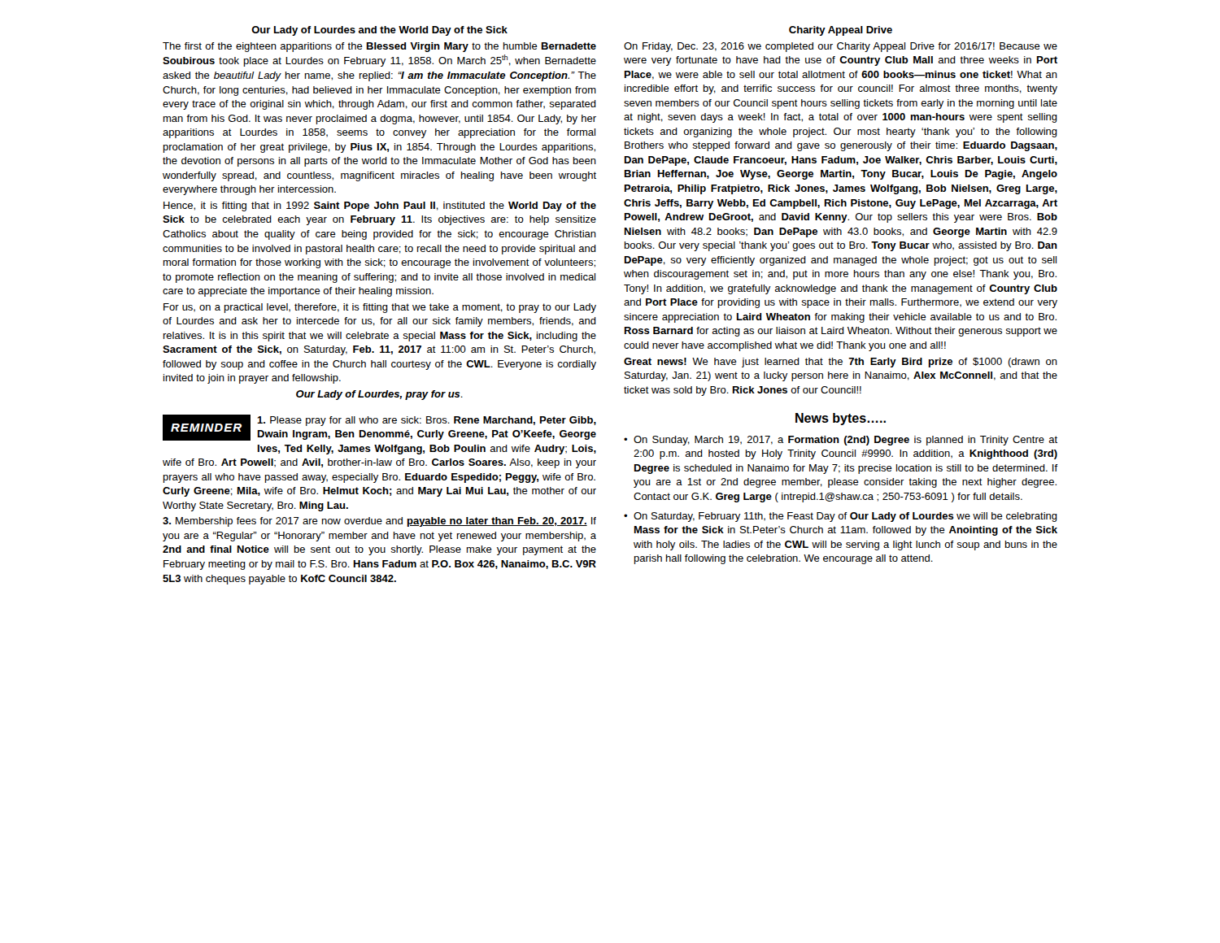Our Lady of Lourdes and the World Day of the Sick
The first of the eighteen apparitions of the Blessed Virgin Mary to the humble Bernadette Soubirous took place at Lourdes on February 11, 1858. On March 25th, when Bernadette asked the beautiful Lady her name, she replied: “I am the Immaculate Conception.” The Church, for long centuries, had believed in her Immaculate Conception, her exemption from every trace of the original sin which, through Adam, our first and common father, separated man from his God. It was never proclaimed a dogma, however, until 1854. Our Lady, by her apparitions at Lourdes in 1858, seems to convey her appreciation for the formal proclamation of her great privilege, by Pius IX, in 1854. Through the Lourdes apparitions, the devotion of persons in all parts of the world to the Immaculate Mother of God has been wonderfully spread, and countless, magnificent miracles of healing have been wrought everywhere through her intercession.
Hence, it is fitting that in 1992 Saint Pope John Paul II, instituted the World Day of the Sick to be celebrated each year on February 11. Its objectives are: to help sensitize Catholics about the quality of care being provided for the sick; to encourage Christian communities to be involved in pastoral health care; to recall the need to provide spiritual and moral formation for those working with the sick; to encourage the involvement of volunteers; to promote reflection on the meaning of suffering; and to invite all those involved in medical care to appreciate the importance of their healing mission.
For us, on a practical level, therefore, it is fitting that we take a moment, to pray to our Lady of Lourdes and ask her to intercede for us, for all our sick family members, friends, and relatives. It is in this spirit that we will celebrate a special Mass for the Sick, including the Sacrament of the Sick, on Saturday, Feb. 11, 2017 at 11:00 am in St. Peter’s Church, followed by soup and coffee in the Church hall courtesy of the CWL. Everyone is cordially invited to join in prayer and fellowship.
Our Lady of Lourdes, pray for us.
REMINDER
1. Please pray for all who are sick: Bros. Rene Marchand, Peter Gibb, Dwain Ingram, Ben Denommé, Curly Greene, Pat O’Keefe, George Ives, Ted Kelly, James Wolfgang, Bob Poulin and wife Audry; Lois, wife of Bro. Art Powell; and Avil, brother-in-law of Bro. Carlos Soares. Also, keep in your prayers all who have passed away, especially Bro. Eduardo Espedido; Peggy, wife of Bro. Curly Greene; Mila, wife of Bro. Helmut Koch; and Mary Lai Mui Lau, the mother of our Worthy State Secretary, Bro. Ming Lau.
3. Membership fees for 2017 are now overdue and payable no later than Feb. 20, 2017. If you are a “Regular” or “Honorary” member and have not yet renewed your membership, a 2nd and final Notice will be sent out to you shortly. Please make your payment at the February meeting or by mail to F.S. Bro. Hans Fadum at P.O. Box 426, Nanaimo, B.C. V9R 5L3 with cheques payable to KofC Council 3842.
Charity Appeal Drive
On Friday, Dec. 23, 2016 we completed our Charity Appeal Drive for 2016/17! Because we were very fortunate to have had the use of Country Club Mall and three weeks in Port Place, we were able to sell our total allotment of 600 books—minus one ticket! What an incredible effort by, and terrific success for our council! For almost three months, twenty seven members of our Council spent hours selling tickets from early in the morning until late at night, seven days a week! In fact, a total of over 1000 man-hours were spent selling tickets and organizing the whole project. Our most hearty ‘thank you’ to the following Brothers who stepped forward and gave so generously of their time: Eduardo Dagsaan, Dan DePape, Claude Francoeur, Hans Fadum, Joe Walker, Chris Barber, Louis Curti, Brian Heffernan, Joe Wyse, George Martin, Tony Bucar, Louis De Pagie, Angelo Petraroia, Philip Fratpietro, Rick Jones, James Wolfgang, Bob Nielsen, Greg Large, Chris Jeffs, Barry Webb, Ed Campbell, Rich Pistone, Guy LePage, Mel Azcarraga, Art Powell, Andrew DeGroot, and David Kenny. Our top sellers this year were Bros. Bob Nielsen with 48.2 books; Dan DePape with 43.0 books, and George Martin with 42.9 books. Our very special ’thank you’ goes out to Bro. Tony Bucar who, assisted by Bro. Dan DePape, so very efficiently organized and managed the whole project; got us out to sell when discouragement set in; and, put in more hours than any one else! Thank you, Bro. Tony! In addition, we gratefully acknowledge and thank the management of Country Club and Port Place for providing us with space in their malls. Furthermore, we extend our very sincere appreciation to Laird Wheaton for making their vehicle available to us and to Bro. Ross Barnard for acting as our liaison at Laird Wheaton. Without their generous support we could never have accomplished what we did! Thank you one and all!!
Great news! We have just learned that the 7th Early Bird prize of $1000 (drawn on Saturday, Jan. 21) went to a lucky person here in Nanaimo, Alex McConnell, and that the ticket was sold by Bro. Rick Jones of our Council!!
News bytes…..
On Sunday, March 19, 2017, a Formation (2nd) Degree is planned in Trinity Centre at 2:00 p.m. and hosted by Holy Trinity Council #9990. In addition, a Knighthood (3rd) Degree is scheduled in Nanaimo for May 7; its precise location is still to be determined. If you are a 1st or 2nd degree member, please consider taking the next higher degree. Contact our G.K. Greg Large ( intrepid.1@shaw.ca ; 250-753-6091 ) for full details.
On Saturday, February 11th, the Feast Day of Our Lady of Lourdes we will be celebrating Mass for the Sick in St.Peter’s Church at 11am. followed by the Anointing of the Sick with holy oils. The ladies of the CWL will be serving a light lunch of soup and buns in the parish hall following the celebration. We encourage all to attend.